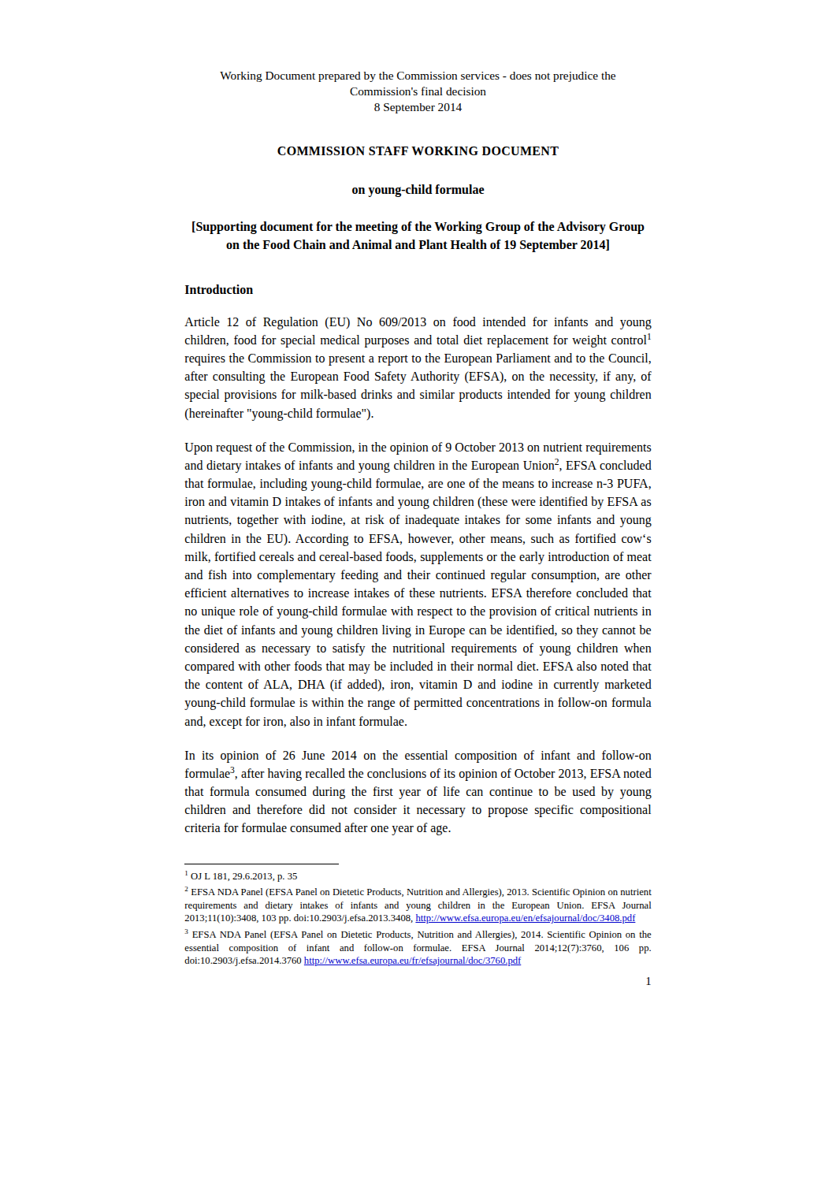Working Document prepared by the Commission services - does not prejudice the Commission's final decision
8 September 2014
COMMISSION STAFF WORKING DOCUMENT
on young-child formulae
[Supporting document for the meeting of the Working Group of the Advisory Group on the Food Chain and Animal and Plant Health of 19 September 2014]
Introduction
Article 12 of Regulation (EU) No 609/2013 on food intended for infants and young children, food for special medical purposes and total diet replacement for weight control1 requires the Commission to present a report to the European Parliament and to the Council, after consulting the European Food Safety Authority (EFSA), on the necessity, if any, of special provisions for milk-based drinks and similar products intended for young children (hereinafter "young-child formulae").
Upon request of the Commission, in the opinion of 9 October 2013 on nutrient requirements and dietary intakes of infants and young children in the European Union2, EFSA concluded that formulae, including young-child formulae, are one of the means to increase n-3 PUFA, iron and vitamin D intakes of infants and young children (these were identified by EFSA as nutrients, together with iodine, at risk of inadequate intakes for some infants and young children in the EU). According to EFSA, however, other means, such as fortified cow‘s milk, fortified cereals and cereal-based foods, supplements or the early introduction of meat and fish into complementary feeding and their continued regular consumption, are other efficient alternatives to increase intakes of these nutrients. EFSA therefore concluded that no unique role of young-child formulae with respect to the provision of critical nutrients in the diet of infants and young children living in Europe can be identified, so they cannot be considered as necessary to satisfy the nutritional requirements of young children when compared with other foods that may be included in their normal diet. EFSA also noted that the content of ALA, DHA (if added), iron, vitamin D and iodine in currently marketed young-child formulae is within the range of permitted concentrations in follow-on formula and, except for iron, also in infant formulae.
In its opinion of 26 June 2014 on the essential composition of infant and follow-on formulae3, after having recalled the conclusions of its opinion of October 2013, EFSA noted that formula consumed during the first year of life can continue to be used by young children and therefore did not consider it necessary to propose specific compositional criteria for formulae consumed after one year of age.
1 OJ L 181, 29.6.2013, p. 35
2 EFSA NDA Panel (EFSA Panel on Dietetic Products, Nutrition and Allergies), 2013. Scientific Opinion on nutrient requirements and dietary intakes of infants and young children in the European Union. EFSA Journal 2013;11(10):3408, 103 pp. doi:10.2903/j.efsa.2013.3408, http://www.efsa.europa.eu/en/efsajournal/doc/3408.pdf
3 EFSA NDA Panel (EFSA Panel on Dietetic Products, Nutrition and Allergies), 2014. Scientific Opinion on the essential composition of infant and follow-on formulae. EFSA Journal 2014;12(7):3760, 106 pp. doi:10.2903/j.efsa.2014.3760 http://www.efsa.europa.eu/fr/efsajournal/doc/3760.pdf
1